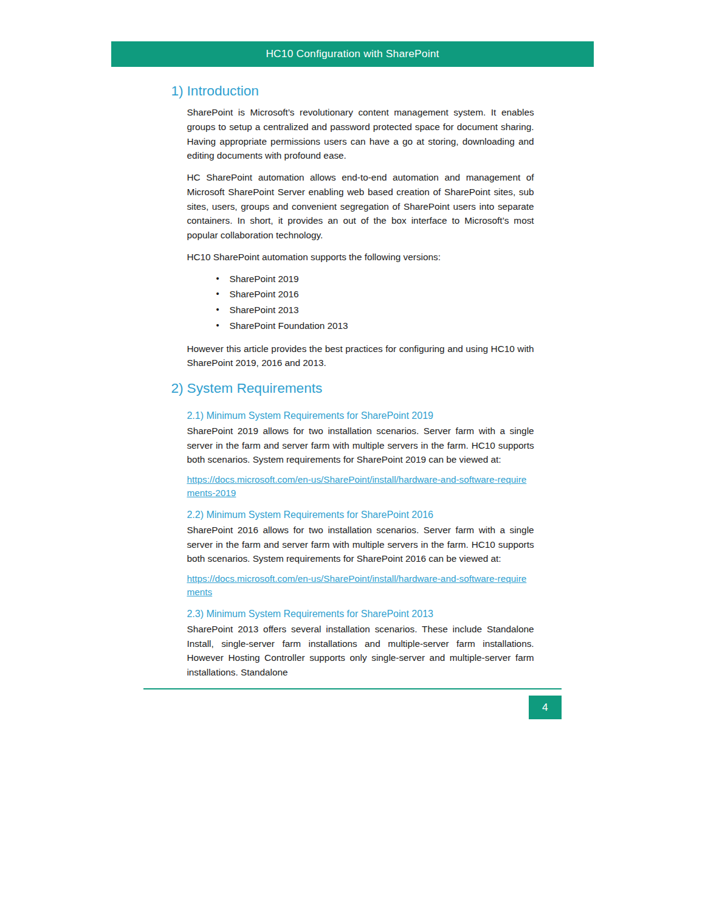HC10 Configuration with SharePoint
1) Introduction
SharePoint is Microsoft’s revolutionary content management system. It enables groups to setup a centralized and password protected space for document sharing. Having appropriate permissions users can have a go at storing, downloading and editing documents with profound ease.
HC SharePoint automation allows end-to-end automation and management of Microsoft SharePoint Server enabling web based creation of SharePoint sites, sub sites, users, groups and convenient segregation of SharePoint users into separate containers. In short, it provides an out of the box interface to Microsoft’s most popular collaboration technology.
HC10 SharePoint automation supports the following versions:
SharePoint 2019
SharePoint 2016
SharePoint 2013
SharePoint Foundation 2013
However this article provides the best practices for configuring and using HC10 with SharePoint 2019, 2016 and 2013.
2) System Requirements
2.1) Minimum System Requirements for SharePoint 2019
SharePoint 2019 allows for two installation scenarios. Server farm with a single server in the farm and server farm with multiple servers in the farm. HC10 supports both scenarios. System requirements for SharePoint 2019 can be viewed at:
https://docs.microsoft.com/en-us/SharePoint/install/hardware-and-software-requirements-2019
2.2) Minimum System Requirements for SharePoint 2016
SharePoint 2016 allows for two installation scenarios. Server farm with a single server in the farm and server farm with multiple servers in the farm. HC10 supports both scenarios. System requirements for SharePoint 2016 can be viewed at:
https://docs.microsoft.com/en-us/SharePoint/install/hardware-and-software-requirements
2.3) Minimum System Requirements for SharePoint 2013
SharePoint 2013 offers several installation scenarios. These include Standalone Install, single-server farm installations and multiple-server farm installations. However Hosting Controller supports only single-server and multiple-server farm installations. Standalone
4